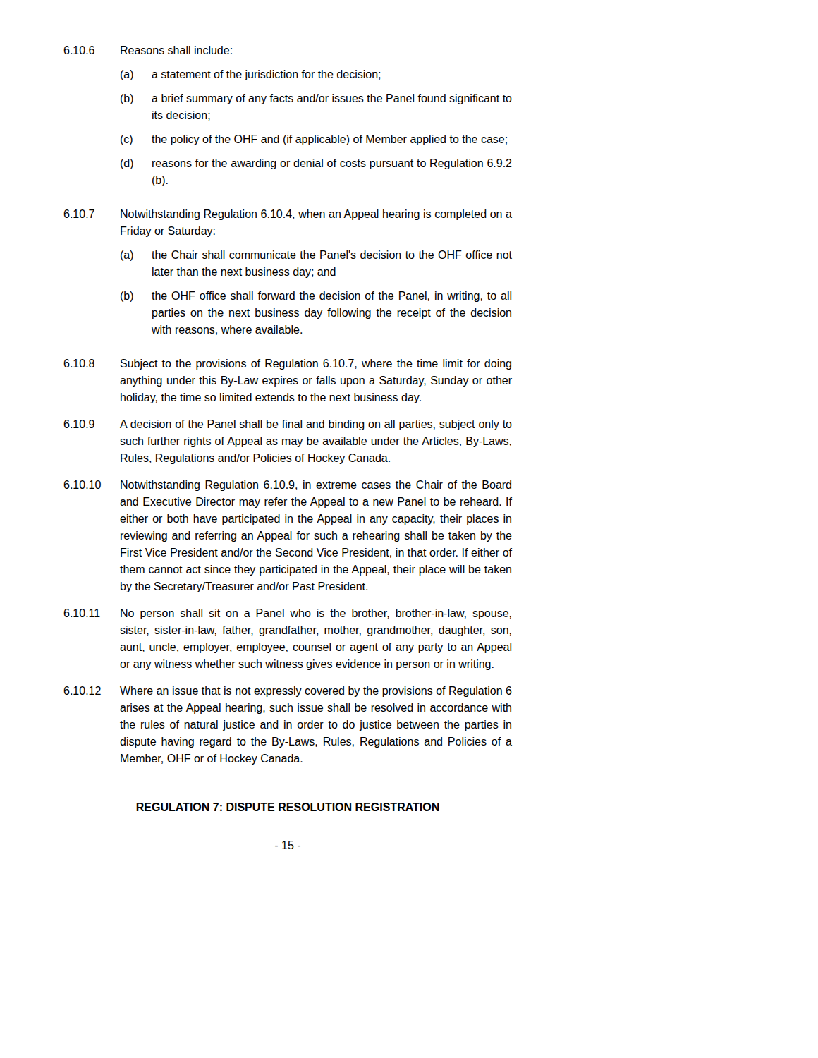6.10.6
Reasons shall include:
(a)
a statement of the jurisdiction for the decision;
(b)
a brief summary of any facts and/or issues the Panel found significant to its decision;
(c)
the policy of the OHF and (if applicable) of Member applied to the case;
(d)
reasons for the awarding or denial of costs pursuant to Regulation 6.9.2 (b).
6.10.7
Notwithstanding Regulation 6.10.4, when an Appeal hearing is completed on a Friday or Saturday:
(a)
the Chair shall communicate the Panel's decision to the OHF office not later than the next business day; and
(b)
the OHF office shall forward the decision of the Panel, in writing, to all parties on the next business day following the receipt of the decision with reasons, where available.
6.10.8
Subject to the provisions of Regulation 6.10.7, where the time limit for doing anything under this By-Law expires or falls upon a Saturday, Sunday or other holiday, the time so limited extends to the next business day.
6.10.9
A decision of the Panel shall be final and binding on all parties, subject only to such further rights of Appeal as may be available under the Articles, By-Laws, Rules, Regulations and/or Policies of Hockey Canada.
6.10.10
Notwithstanding Regulation 6.10.9, in extreme cases the Chair of the Board and Executive Director may refer the Appeal to a new Panel to be reheard. If either or both have participated in the Appeal in any capacity, their places in reviewing and referring an Appeal for such a rehearing shall be taken by the First Vice President and/or the Second Vice President, in that order. If either of them cannot act since they participated in the Appeal, their place will be taken by the Secretary/Treasurer and/or Past President.
6.10.11
No person shall sit on a Panel who is the brother, brother-in-law, spouse, sister, sister-in-law, father, grandfather, mother, grandmother, daughter, son, aunt, uncle, employer, employee, counsel or agent of any party to an Appeal or any witness whether such witness gives evidence in person or in writing.
6.10.12
Where an issue that is not expressly covered by the provisions of Regulation 6 arises at the Appeal hearing, such issue shall be resolved in accordance with the rules of natural justice and in order to do justice between the parties in dispute having regard to the By-Laws, Rules, Regulations and Policies of a Member, OHF or of Hockey Canada.
REGULATION 7: DISPUTE RESOLUTION REGISTRATION
- 15 -